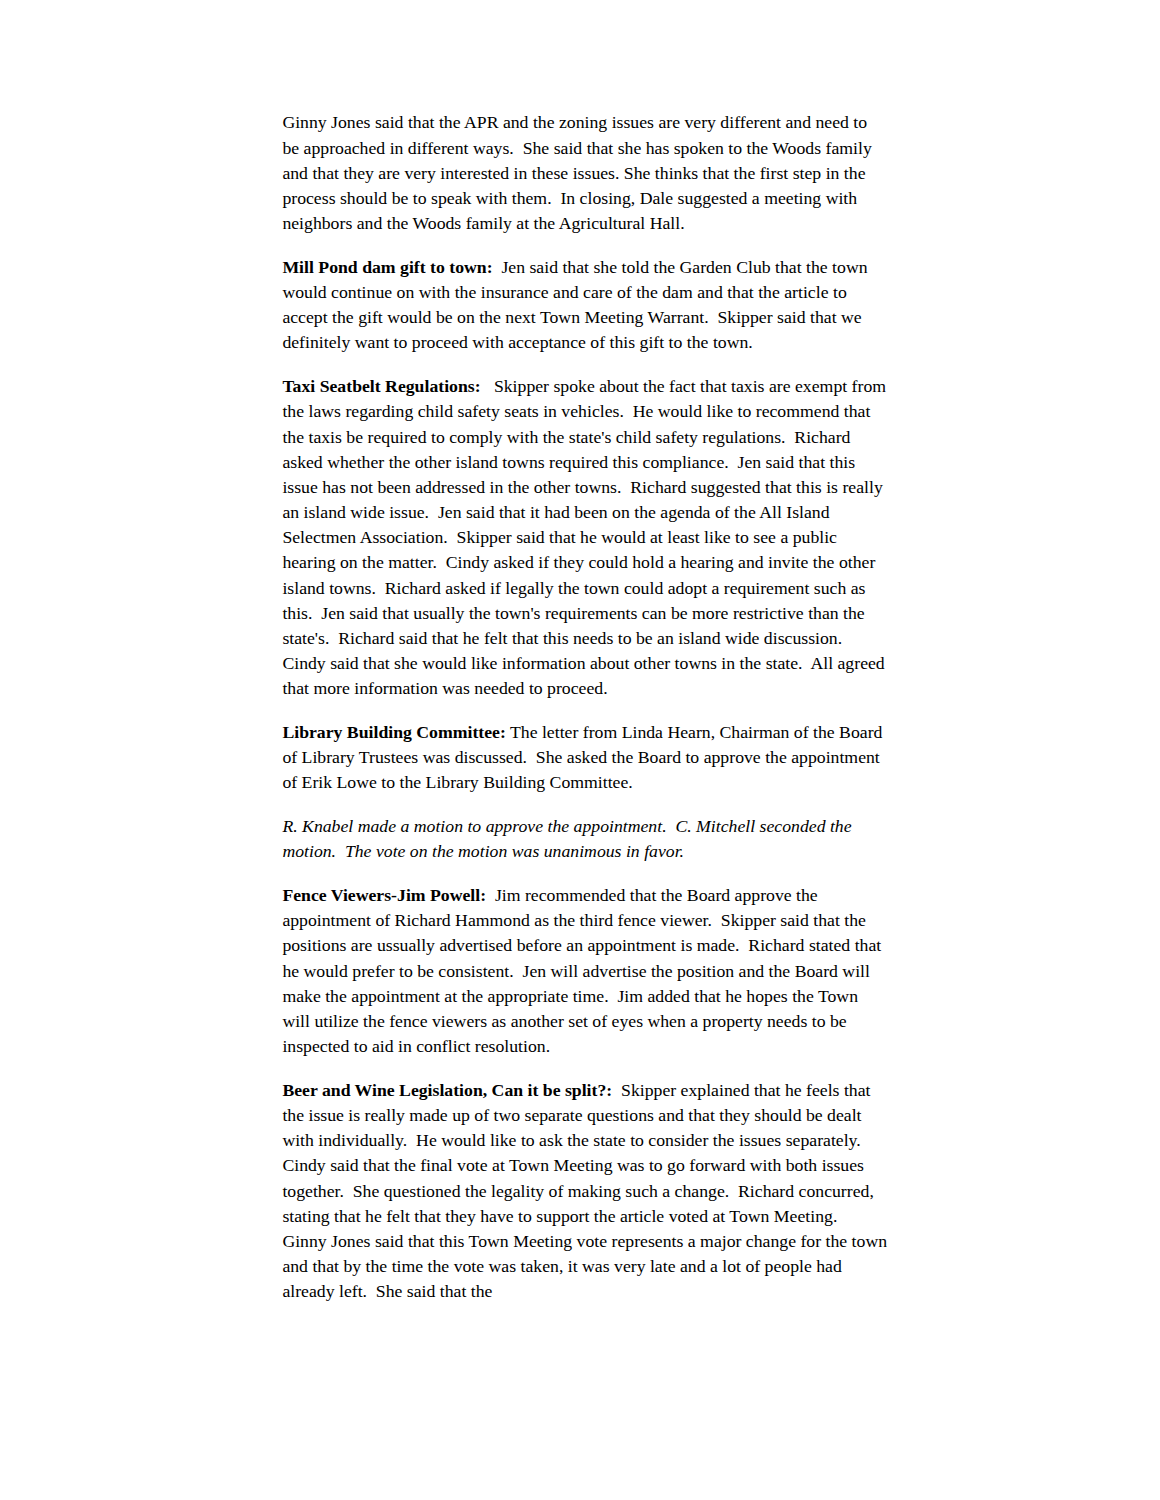Ginny Jones said that the APR and the zoning issues are very different and need to be approached in different ways. She said that she has spoken to the Woods family and that they are very interested in these issues. She thinks that the first step in the process should be to speak with them. In closing, Dale suggested a meeting with neighbors and the Woods family at the Agricultural Hall.
Mill Pond dam gift to town: Jen said that she told the Garden Club that the town would continue on with the insurance and care of the dam and that the article to accept the gift would be on the next Town Meeting Warrant. Skipper said that we definitely want to proceed with acceptance of this gift to the town.
Taxi Seatbelt Regulations: Skipper spoke about the fact that taxis are exempt from the laws regarding child safety seats in vehicles. He would like to recommend that the taxis be required to comply with the state's child safety regulations. Richard asked whether the other island towns required this compliance. Jen said that this issue has not been addressed in the other towns. Richard suggested that this is really an island wide issue. Jen said that it had been on the agenda of the All Island Selectmen Association. Skipper said that he would at least like to see a public hearing on the matter. Cindy asked if they could hold a hearing and invite the other island towns. Richard asked if legally the town could adopt a requirement such as this. Jen said that usually the town's requirements can be more restrictive than the state's. Richard said that he felt that this needs to be an island wide discussion. Cindy said that she would like information about other towns in the state. All agreed that more information was needed to proceed.
Library Building Committee: The letter from Linda Hearn, Chairman of the Board of Library Trustees was discussed. She asked the Board to approve the appointment of Erik Lowe to the Library Building Committee.
R. Knabel made a motion to approve the appointment. C. Mitchell seconded the motion. The vote on the motion was unanimous in favor.
Fence Viewers-Jim Powell: Jim recommended that the Board approve the appointment of Richard Hammond as the third fence viewer. Skipper said that the positions are ussually advertised before an appointment is made. Richard stated that he would prefer to be consistent. Jen will advertise the position and the Board will make the appointment at the appropriate time. Jim added that he hopes the Town will utilize the fence viewers as another set of eyes when a property needs to be inspected to aid in conflict resolution.
Beer and Wine Legislation, Can it be split?: Skipper explained that he feels that the issue is really made up of two separate questions and that they should be dealt with individually. He would like to ask the state to consider the issues separately. Cindy said that the final vote at Town Meeting was to go forward with both issues together. She questioned the legality of making such a change. Richard concurred, stating that he felt that they have to support the article voted at Town Meeting. Ginny Jones said that this Town Meeting vote represents a major change for the town and that by the time the vote was taken, it was very late and a lot of people had already left. She said that the